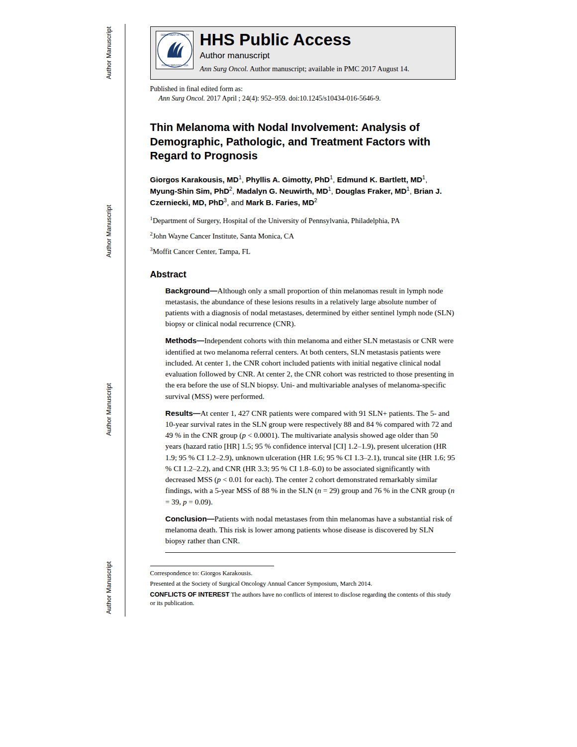Author Manuscript Author Manuscript Author Manuscript Author Manuscript
DEPARTMENT OF HEALTH HUMAN SERVICES · USA
HHS Public Access
Author manuscript
Ann Surg Oncol. Author manuscript; available in PMC 2017 August 14.
Published in final edited form as:
Ann Surg Oncol. 2017 April ; 24(4): 952–959. doi:10.1245/s10434-016-5646-9.
Thin Melanoma with Nodal Involvement: Analysis of Demographic, Pathologic, and Treatment Factors with Regard to Prognosis
Giorgos Karakousis, MD1, Phyllis A. Gimotty, PhD1, Edmund K. Bartlett, MD1, Myung-Shin Sim, PhD2, Madalyn G. Neuwirth, MD1, Douglas Fraker, MD1, Brian J. Czerniecki, MD, PhD3, and Mark B. Faries, MD2
1Department of Surgery, Hospital of the University of Pennsylvania, Philadelphia, PA
2John Wayne Cancer Institute, Santa Monica, CA
3Moffit Cancer Center, Tampa, FL
Abstract
Background—Although only a small proportion of thin melanomas result in lymph node metastasis, the abundance of these lesions results in a relatively large absolute number of patients with a diagnosis of nodal metastases, determined by either sentinel lymph node (SLN) biopsy or clinical nodal recurrence (CNR).
Methods—Independent cohorts with thin melanoma and either SLN metastasis or CNR were identified at two melanoma referral centers. At both centers, SLN metastasis patients were included. At center 1, the CNR cohort included patients with initial negative clinical nodal evaluation followed by CNR. At center 2, the CNR cohort was restricted to those presenting in the era before the use of SLN biopsy. Uni- and multivariable analyses of melanoma-specific survival (MSS) were performed.
Results—At center 1, 427 CNR patients were compared with 91 SLN+ patients. The 5- and 10-year survival rates in the SLN group were respectively 88 and 84 % compared with 72 and 49 % in the CNR group (p < 0.0001). The multivariate analysis showed age older than 50 years (hazard ratio [HR] 1.5; 95 % confidence interval [CI] 1.2–1.9), present ulceration (HR 1.9; 95 % CI 1.2–2.9), unknown ulceration (HR 1.6; 95 % CI 1.3–2.1), truncal site (HR 1.6; 95 % CI 1.2–2.2), and CNR (HR 3.3; 95 % CI 1.8–6.0) to be associated significantly with decreased MSS (p < 0.01 for each). The center 2 cohort demonstrated remarkably similar findings, with a 5-year MSS of 88 % in the SLN (n = 29) group and 76 % in the CNR group (n = 39, p = 0.09).
Conclusion—Patients with nodal metastases from thin melanomas have a substantial risk of melanoma death. This risk is lower among patients whose disease is discovered by SLN biopsy rather than CNR.
Correspondence to: Giorgos Karakousis.
Presented at the Society of Surgical Oncology Annual Cancer Symposium, March 2014.
CONFLICTS OF INTEREST The authors have no conflicts of interest to disclose regarding the contents of this study or its publication.